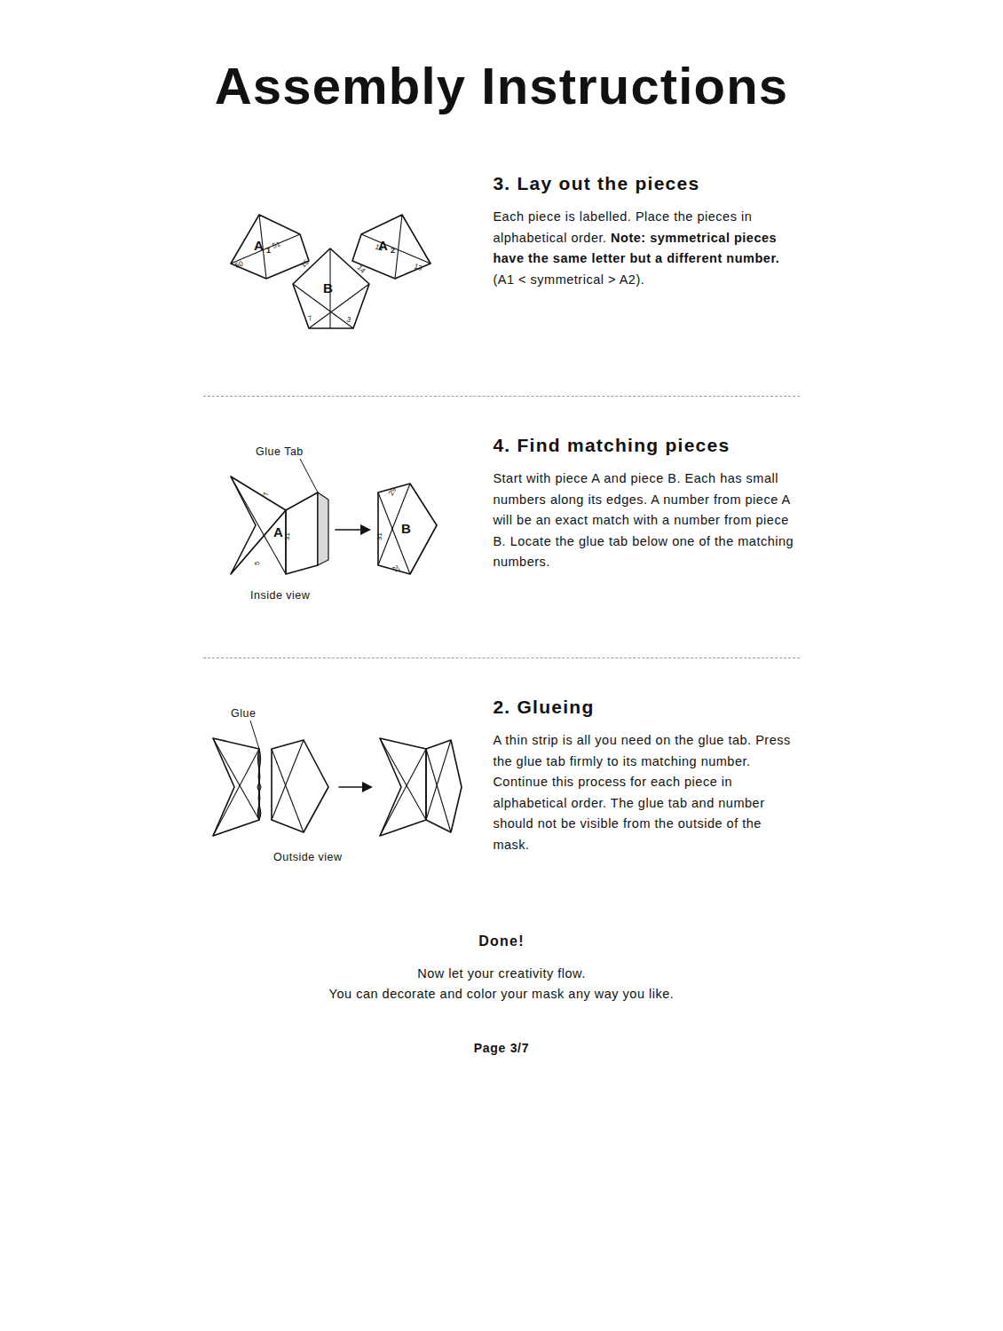Assembly Instructions
A 1 50 51 A 2 13 14 B 7 3 15 14
3. Lay out the pieces
Each piece is labelled. Place the pieces in alphabetical order. Note: symmetrical pieces have the same letter but a different number. (A1 < symmetrical > A2).
Glue Tab A 31 7 5 B 31 29 27 Inside view
4. Find matching pieces
Start with piece A and piece B. Each has small numbers along its edges. A number from piece A will be an exact match with a number from piece B. Locate the glue tab below one of the matching numbers.
Glue Outside view
2. Glueing
A thin strip is all you need on the glue tab. Press the glue tab firmly to its matching number. Continue this process for each piece in alphabetical order. The glue tab and number should not be visible from the outside of the mask.
Done!
Now let your creativity flow.
You can decorate and color your mask any way you like.
Page 3/7